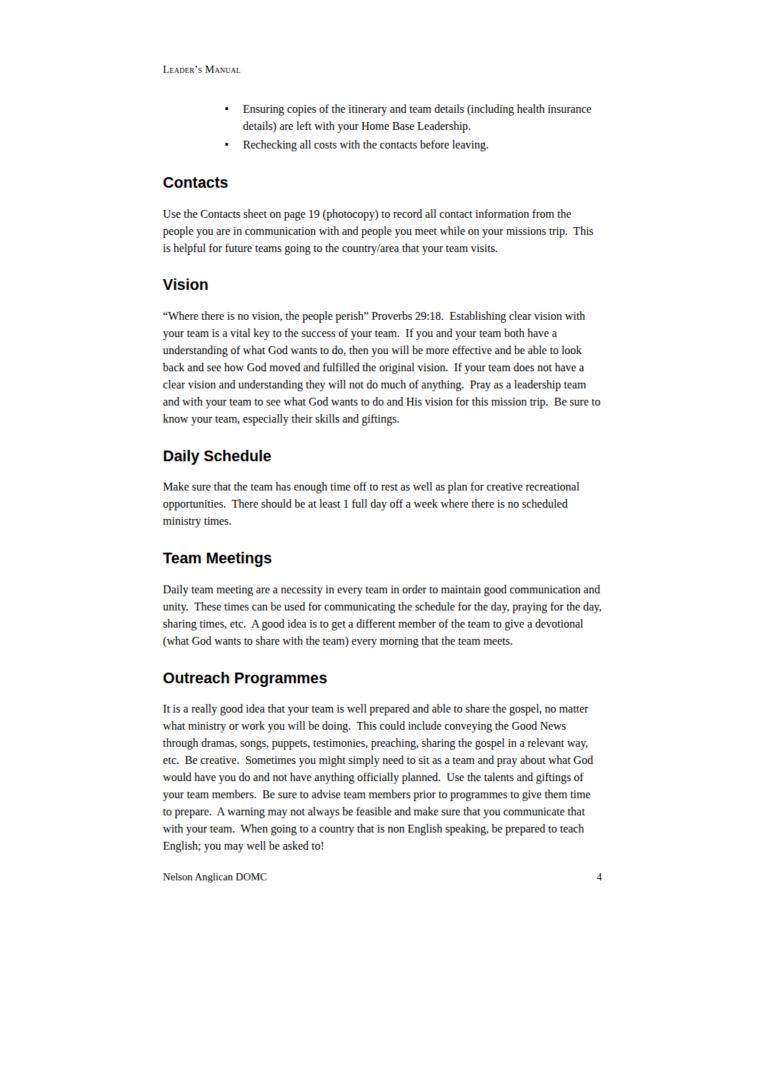Leader’s Manual
Ensuring copies of the itinerary and team details (including health insurance details) are left with your Home Base Leadership.
Rechecking all costs with the contacts before leaving.
Contacts
Use the Contacts sheet on page 19 (photocopy) to record all contact information from the people you are in communication with and people you meet while on your missions trip. This is helpful for future teams going to the country/area that your team visits.
Vision
“Where there is no vision, the people perish” Proverbs 29:18. Establishing clear vision with your team is a vital key to the success of your team. If you and your team both have a understanding of what God wants to do, then you will be more effective and be able to look back and see how God moved and fulfilled the original vision. If your team does not have a clear vision and understanding they will not do much of anything. Pray as a leadership team and with your team to see what God wants to do and His vision for this mission trip. Be sure to know your team, especially their skills and giftings.
Daily Schedule
Make sure that the team has enough time off to rest as well as plan for creative recreational opportunities. There should be at least 1 full day off a week where there is no scheduled ministry times.
Team Meetings
Daily team meeting are a necessity in every team in order to maintain good communication and unity. These times can be used for communicating the schedule for the day, praying for the day, sharing times, etc. A good idea is to get a different member of the team to give a devotional (what God wants to share with the team) every morning that the team meets.
Outreach Programmes
It is a really good idea that your team is well prepared and able to share the gospel, no matter what ministry or work you will be doing. This could include conveying the Good News through dramas, songs, puppets, testimonies, preaching, sharing the gospel in a relevant way, etc. Be creative. Sometimes you might simply need to sit as a team and pray about what God would have you do and not have anything officially planned. Use the talents and giftings of your team members. Be sure to advise team members prior to programmes to give them time to prepare. A warning may not always be feasible and make sure that you communicate that with your team. When going to a country that is non English speaking, be prepared to teach English; you may well be asked to!
Nelson Anglican DOMC 4